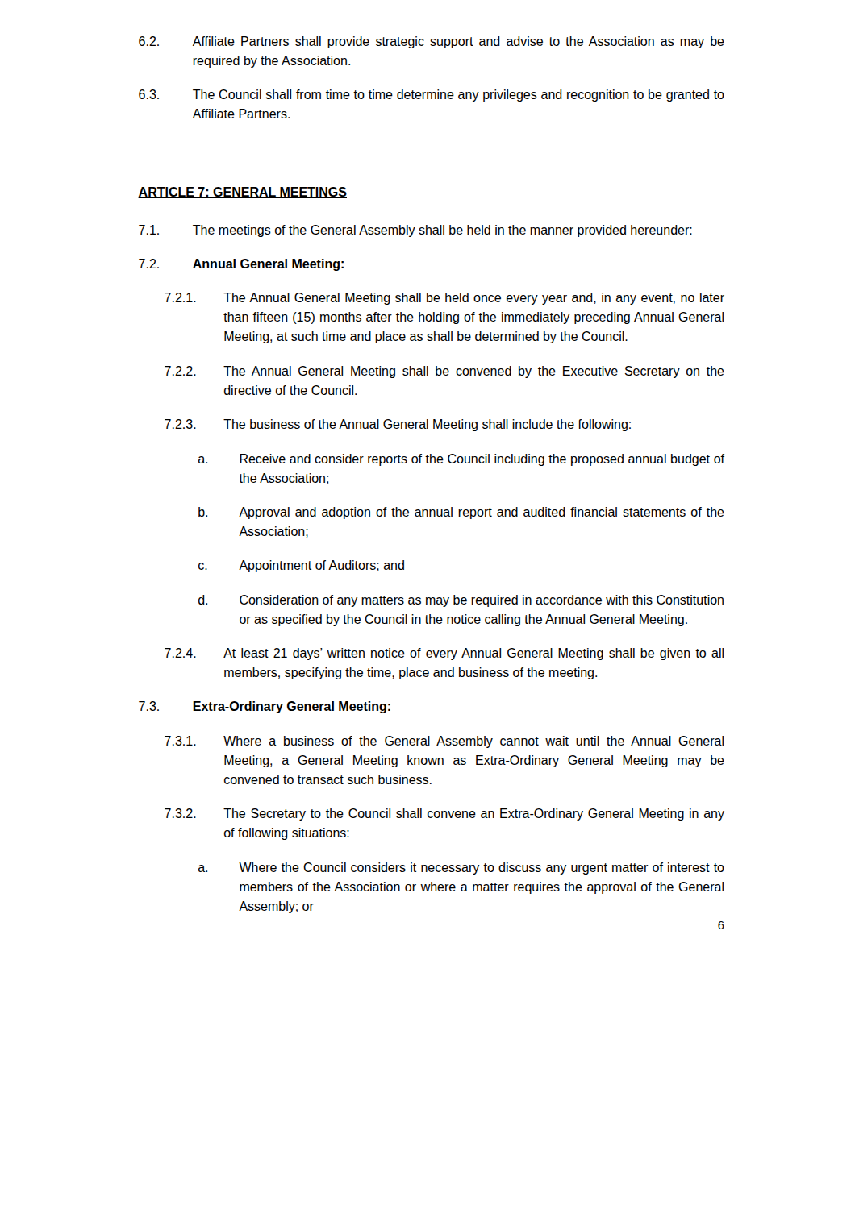6.2.
Affiliate Partners shall provide strategic support and advise to the Association as may be required by the Association.
6.3.
The Council shall from time to time determine any privileges and recognition to be granted to Affiliate Partners.
ARTICLE 7: GENERAL MEETINGS
7.1.
The meetings of the General Assembly shall be held in the manner provided hereunder:
7.2.
Annual General Meeting:
7.2.1.
The Annual General Meeting shall be held once every year and, in any event, no later than fifteen (15) months after the holding of the immediately preceding Annual General Meeting, at such time and place as shall be determined by the Council.
7.2.2.
The Annual General Meeting shall be convened by the Executive Secretary on the directive of the Council.
7.2.3.
The business of the Annual General Meeting shall include the following:
a.
Receive and consider reports of the Council including the proposed annual budget of the Association;
b.
Approval and adoption of the annual report and audited financial statements of the Association;
c.
Appointment of Auditors; and
d.
Consideration of any matters as may be required in accordance with this Constitution or as specified by the Council in the notice calling the Annual General Meeting.
7.2.4.
At least 21 days’ written notice of every Annual General Meeting shall be given to all members, specifying the time, place and business of the meeting.
7.3.
Extra-Ordinary General Meeting:
7.3.1.
Where a business of the General Assembly cannot wait until the Annual General Meeting, a General Meeting known as Extra-Ordinary General Meeting may be convened to transact such business.
7.3.2.
The Secretary to the Council shall convene an Extra-Ordinary General Meeting in any of following situations:
a.
Where the Council considers it necessary to discuss any urgent matter of interest to members of the Association or where a matter requires the approval of the General Assembly; or
6